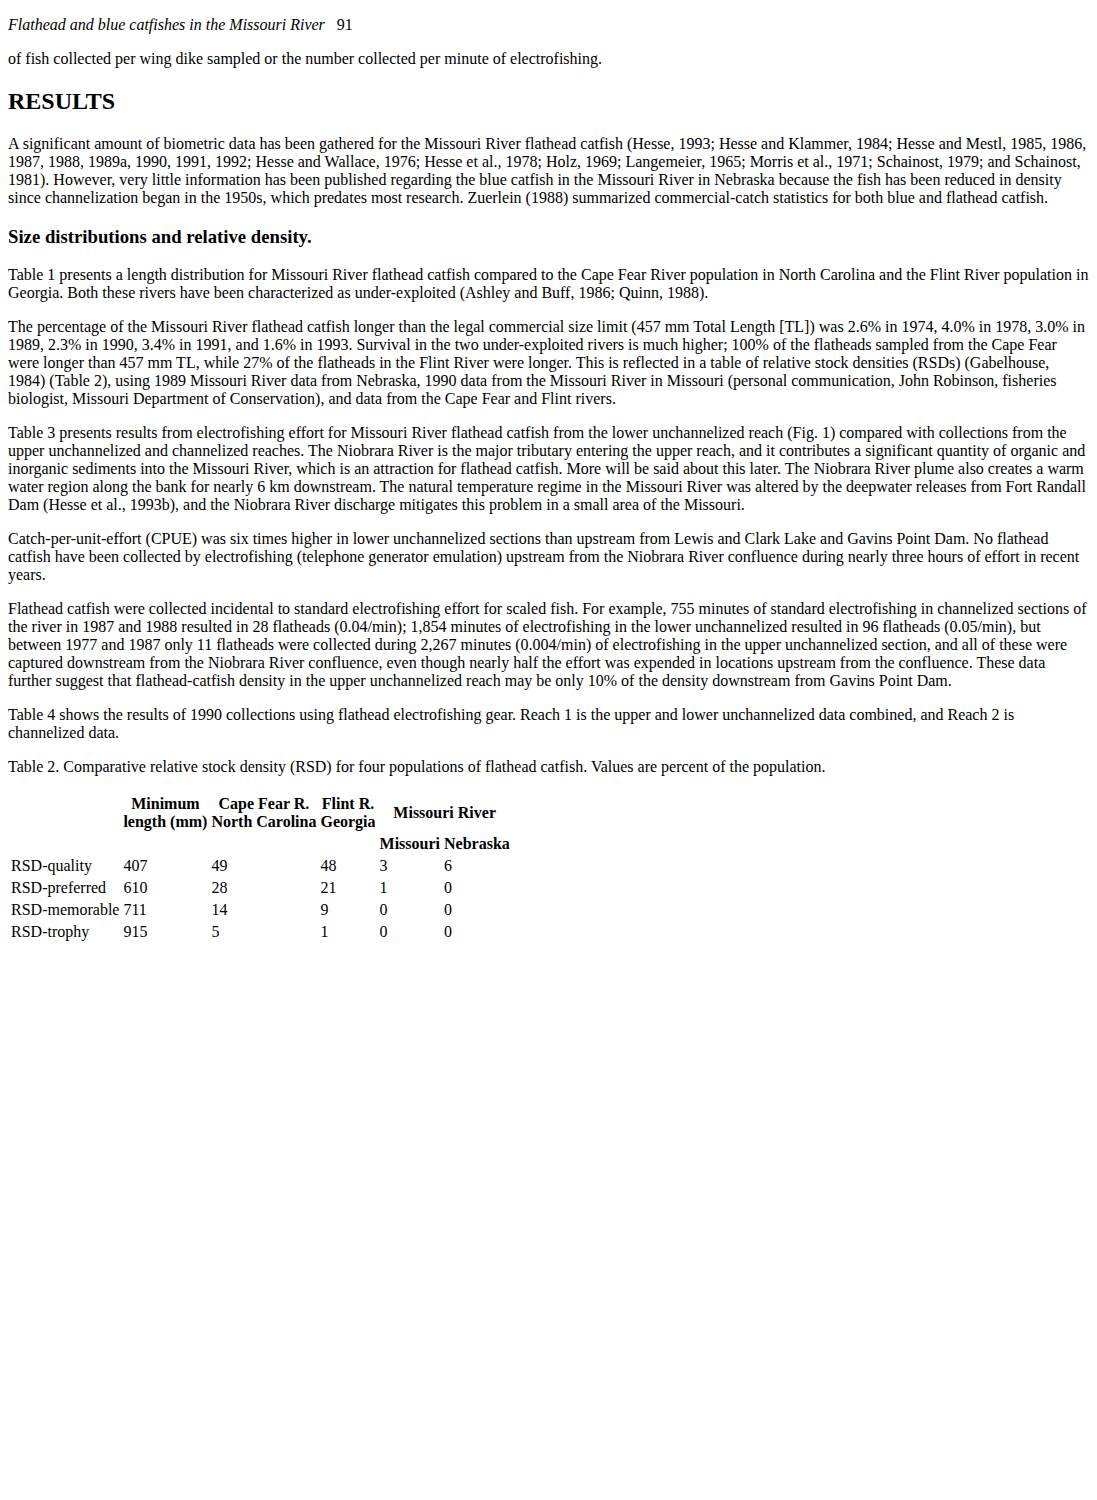Flathead and blue catfishes in the Missouri River 91
of fish collected per wing dike sampled or the number collected per minute of electrofishing.
RESULTS
A significant amount of biometric data has been gathered for the Missouri River flathead catfish (Hesse, 1993; Hesse and Klammer, 1984; Hesse and Mestl, 1985, 1986, 1987, 1988, 1989a, 1990, 1991, 1992; Hesse and Wallace, 1976; Hesse et al., 1978; Holz, 1969; Langemeier, 1965; Morris et al., 1971; Schainost, 1979; and Schainost, 1981). However, very little information has been published regarding the blue catfish in the Missouri River in Nebraska because the fish has been reduced in density since channelization began in the 1950s, which predates most research. Zuerlein (1988) summarized commercial-catch statistics for both blue and flathead catfish.
Size distributions and relative density.
Table 1 presents a length distribution for Missouri River flathead catfish compared to the Cape Fear River population in North Carolina and the Flint River population in Georgia. Both these rivers have been characterized as under-exploited (Ashley and Buff, 1986; Quinn, 1988).
The percentage of the Missouri River flathead catfish longer than the legal commercial size limit (457 mm Total Length [TL]) was 2.6% in 1974, 4.0% in 1978, 3.0% in 1989, 2.3% in 1990, 3.4% in 1991, and 1.6% in 1993. Survival in the two under-exploited rivers is much higher; 100% of the flatheads sampled from the Cape Fear were longer than 457 mm TL, while 27% of the flatheads in the Flint River were longer. This is reflected in a table of relative stock densities (RSDs) (Gabelhouse, 1984) (Table 2), using 1989 Missouri River data from Nebraska, 1990 data from the Missouri River in Missouri (personal communication, John Robinson, fisheries biologist, Missouri Department of Conservation), and data from the Cape Fear and Flint rivers.
Table 3 presents results from electrofishing effort for Missouri River flathead catfish from the lower unchannelized reach (Fig. 1) compared with collections from the upper unchannelized and channelized reaches. The Niobrara River is the major tributary entering the upper reach, and it contributes a significant quantity of organic and inorganic sediments into the Missouri River, which is an attraction for flathead catfish. More will be said about this later. The Niobrara River plume also creates a warm water region along the bank for nearly 6 km downstream. The natural temperature regime in the Missouri River was altered by the deepwater releases from Fort Randall Dam (Hesse et al., 1993b), and the Niobrara River discharge mitigates this problem in a small area of the Missouri.
Catch-per-unit-effort (CPUE) was six times higher in lower unchannelized sections than upstream from Lewis and Clark Lake and Gavins Point Dam. No flathead catfish have been collected by electrofishing (telephone generator emulation) upstream from the Niobrara River confluence during nearly three hours of effort in recent years.
Flathead catfish were collected incidental to standard electrofishing effort for scaled fish. For example, 755 minutes of standard electrofishing in channelized sections of the river in 1987 and 1988 resulted in 28 flatheads (0.04/min); 1,854 minutes of electrofishing in the lower unchannelized resulted in 96 flatheads (0.05/min), but between 1977 and 1987 only 11 flatheads were collected during 2,267 minutes (0.004/min) of electrofishing in the upper unchannelized section, and all of these were captured downstream from the Niobrara River confluence, even though nearly half the effort was expended in locations upstream from the confluence. These data further suggest that flathead-catfish density in the upper unchannelized reach may be only 10% of the density downstream from Gavins Point Dam.
Table 4 shows the results of 1990 collections using flathead electrofishing gear. Reach 1 is the upper and lower unchannelized data combined, and Reach 2 is channelized data.
Table 2. Comparative relative stock density (RSD) for four populations of flathead catfish. Values are percent of the population.
| | Minimum length (mm) | Cape Fear R. North Carolina | Flint R. Georgia | Missouri River |
| --- | --- | --- | --- | --- |
| | | | | Missouri | Nebraska |
| RSD-quality | 407 | 49 | 48 | 3 | 6 |
| RSD-preferred | 610 | 28 | 21 | 1 | 0 |
| RSD-memorable | 711 | 14 | 9 | 0 | 0 |
| RSD-trophy | 915 | 5 | 1 | 0 | 0 |